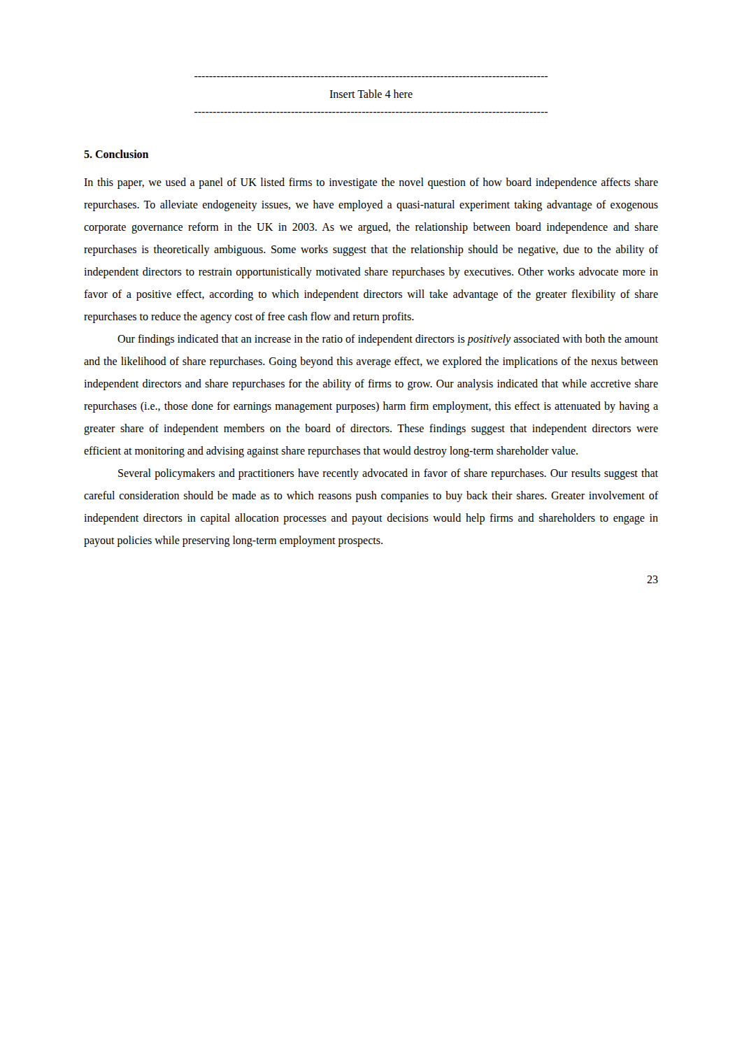----------------------------------------------------------------------------------------------- Insert Table 4 here -----------------------------------------------------------------------------------------------
5. Conclusion
In this paper, we used a panel of UK listed firms to investigate the novel question of how board independence affects share repurchases. To alleviate endogeneity issues, we have employed a quasi-natural experiment taking advantage of exogenous corporate governance reform in the UK in 2003. As we argued, the relationship between board independence and share repurchases is theoretically ambiguous. Some works suggest that the relationship should be negative, due to the ability of independent directors to restrain opportunistically motivated share repurchases by executives. Other works advocate more in favor of a positive effect, according to which independent directors will take advantage of the greater flexibility of share repurchases to reduce the agency cost of free cash flow and return profits.
Our findings indicated that an increase in the ratio of independent directors is positively associated with both the amount and the likelihood of share repurchases. Going beyond this average effect, we explored the implications of the nexus between independent directors and share repurchases for the ability of firms to grow. Our analysis indicated that while accretive share repurchases (i.e., those done for earnings management purposes) harm firm employment, this effect is attenuated by having a greater share of independent members on the board of directors. These findings suggest that independent directors were efficient at monitoring and advising against share repurchases that would destroy long-term shareholder value.
Several policymakers and practitioners have recently advocated in favor of share repurchases. Our results suggest that careful consideration should be made as to which reasons push companies to buy back their shares. Greater involvement of independent directors in capital allocation processes and payout decisions would help firms and shareholders to engage in payout policies while preserving long-term employment prospects.
23